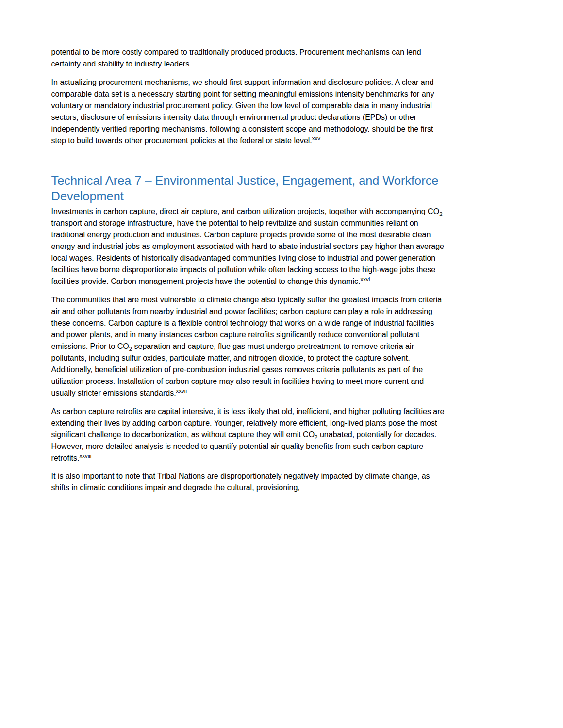potential to be more costly compared to traditionally produced products. Procurement mechanisms can lend certainty and stability to industry leaders.
In actualizing procurement mechanisms, we should first support information and disclosure policies. A clear and comparable data set is a necessary starting point for setting meaningful emissions intensity benchmarks for any voluntary or mandatory industrial procurement policy. Given the low level of comparable data in many industrial sectors, disclosure of emissions intensity data through environmental product declarations (EPDs) or other independently verified reporting mechanisms, following a consistent scope and methodology, should be the first step to build towards other procurement policies at the federal or state level.xxv
Technical Area 7 – Environmental Justice, Engagement, and Workforce Development
Investments in carbon capture, direct air capture, and carbon utilization projects, together with accompanying CO2 transport and storage infrastructure, have the potential to help revitalize and sustain communities reliant on traditional energy production and industries. Carbon capture projects provide some of the most desirable clean energy and industrial jobs as employment associated with hard to abate industrial sectors pay higher than average local wages. Residents of historically disadvantaged communities living close to industrial and power generation facilities have borne disproportionate impacts of pollution while often lacking access to the high-wage jobs these facilities provide. Carbon management projects have the potential to change this dynamic.xxvi
The communities that are most vulnerable to climate change also typically suffer the greatest impacts from criteria air and other pollutants from nearby industrial and power facilities; carbon capture can play a role in addressing these concerns. Carbon capture is a flexible control technology that works on a wide range of industrial facilities and power plants, and in many instances carbon capture retrofits significantly reduce conventional pollutant emissions. Prior to CO2 separation and capture, flue gas must undergo pretreatment to remove criteria air pollutants, including sulfur oxides, particulate matter, and nitrogen dioxide, to protect the capture solvent. Additionally, beneficial utilization of pre-combustion industrial gases removes criteria pollutants as part of the utilization process. Installation of carbon capture may also result in facilities having to meet more current and usually stricter emissions standards.xxvii
As carbon capture retrofits are capital intensive, it is less likely that old, inefficient, and higher polluting facilities are extending their lives by adding carbon capture. Younger, relatively more efficient, long-lived plants pose the most significant challenge to decarbonization, as without capture they will emit CO2 unabated, potentially for decades. However, more detailed analysis is needed to quantify potential air quality benefits from such carbon capture retrofits.xxviii
It is also important to note that Tribal Nations are disproportionately negatively impacted by climate change, as shifts in climatic conditions impair and degrade the cultural, provisioning,